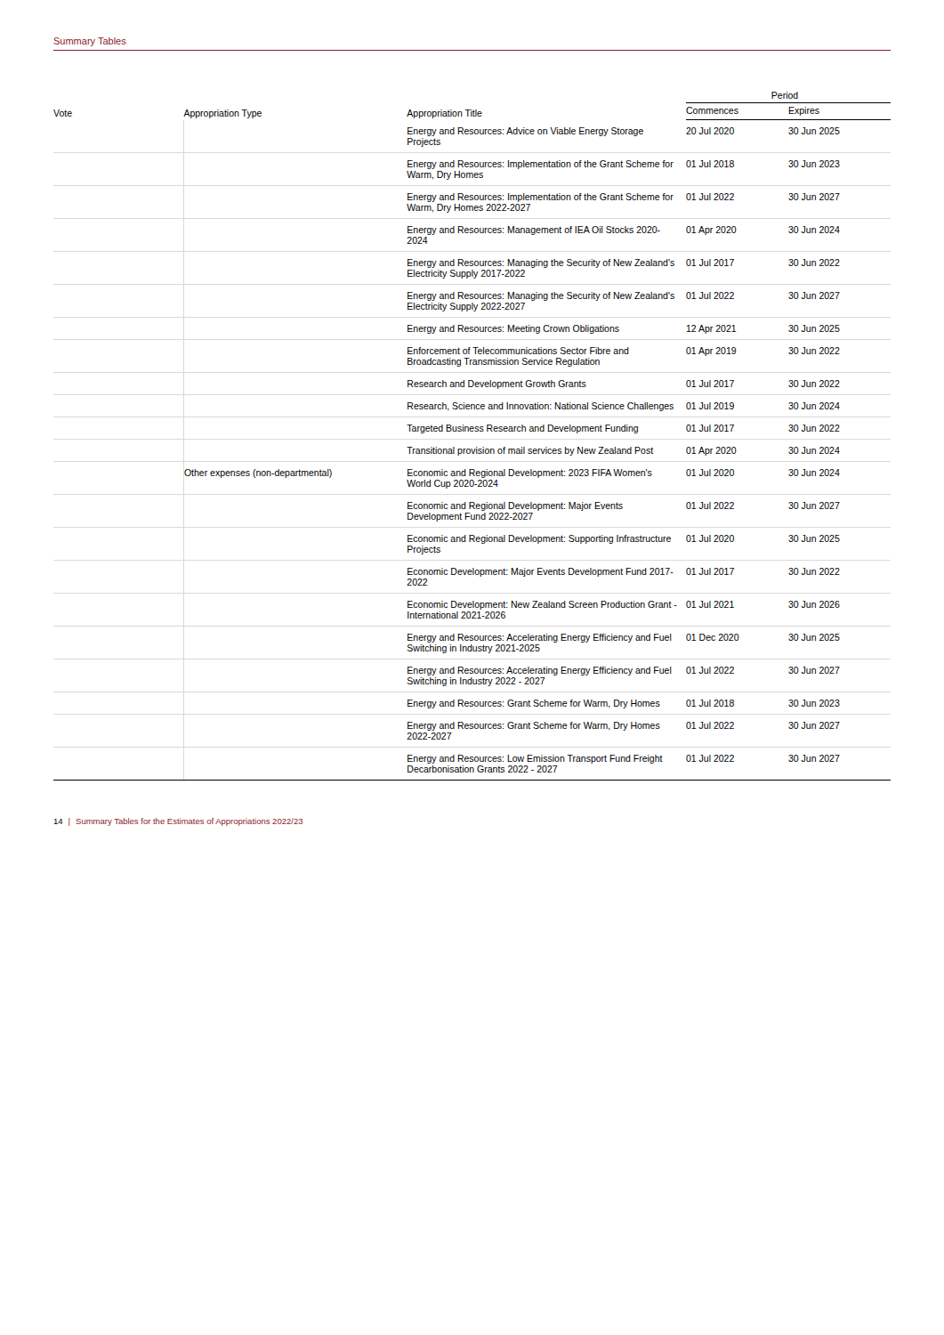Summary Tables
| Vote | Appropriation Type | Appropriation Title | Period |
| --- | --- | --- | --- |
| Commences | Expires |
| | | Energy and Resources: Advice on Viable Energy Storage Projects | 20 Jul 2020 | 30 Jun 2025 |
| | | Energy and Resources: Implementation of the Grant Scheme for Warm, Dry Homes | 01 Jul 2018 | 30 Jun 2023 |
| | | Energy and Resources: Implementation of the Grant Scheme for Warm, Dry Homes 2022-2027 | 01 Jul 2022 | 30 Jun 2027 |
| | | Energy and Resources: Management of IEA Oil Stocks 2020-2024 | 01 Apr 2020 | 30 Jun 2024 |
| | | Energy and Resources: Managing the Security of New Zealand's Electricity Supply 2017-2022 | 01 Jul 2017 | 30 Jun 2022 |
| | | Energy and Resources: Managing the Security of New Zealand's Electricity Supply 2022-2027 | 01 Jul 2022 | 30 Jun 2027 |
| | | Energy and Resources: Meeting Crown Obligations | 12 Apr 2021 | 30 Jun 2025 |
| | | Enforcement of Telecommunications Sector Fibre and Broadcasting Transmission Service Regulation | 01 Apr 2019 | 30 Jun 2022 |
| | | Research and Development Growth Grants | 01 Jul 2017 | 30 Jun 2022 |
| | | Research, Science and Innovation: National Science Challenges | 01 Jul 2019 | 30 Jun 2024 |
| | | Targeted Business Research and Development Funding | 01 Jul 2017 | 30 Jun 2022 |
| | | Transitional provision of mail services by New Zealand Post | 01 Apr 2020 | 30 Jun 2024 |
| | Other expenses (non-departmental) | Economic and Regional Development: 2023 FIFA Women's World Cup 2020-2024 | 01 Jul 2020 | 30 Jun 2024 |
| | | Economic and Regional Development: Major Events Development Fund 2022-2027 | 01 Jul 2022 | 30 Jun 2027 |
| | | Economic and Regional Development: Supporting Infrastructure Projects | 01 Jul 2020 | 30 Jun 2025 |
| | | Economic Development: Major Events Development Fund 2017-2022 | 01 Jul 2017 | 30 Jun 2022 |
| | | Economic Development: New Zealand Screen Production Grant - International 2021-2026 | 01 Jul 2021 | 30 Jun 2026 |
| | | Energy and Resources: Accelerating Energy Efficiency and Fuel Switching in Industry 2021-2025 | 01 Dec 2020 | 30 Jun 2025 |
| | | Energy and Resources: Accelerating Energy Efficiency and Fuel Switching in Industry 2022 - 2027 | 01 Jul 2022 | 30 Jun 2027 |
| | | Energy and Resources: Grant Scheme for Warm, Dry Homes | 01 Jul 2018 | 30 Jun 2023 |
| | | Energy and Resources: Grant Scheme for Warm, Dry Homes 2022-2027 | 01 Jul 2022 | 30 Jun 2027 |
| | | Energy and Resources: Low Emission Transport Fund Freight Decarbonisation Grants 2022 - 2027 | 01 Jul 2022 | 30 Jun 2027 |
14|Summary Tables for the Estimates of Appropriations 2022/23